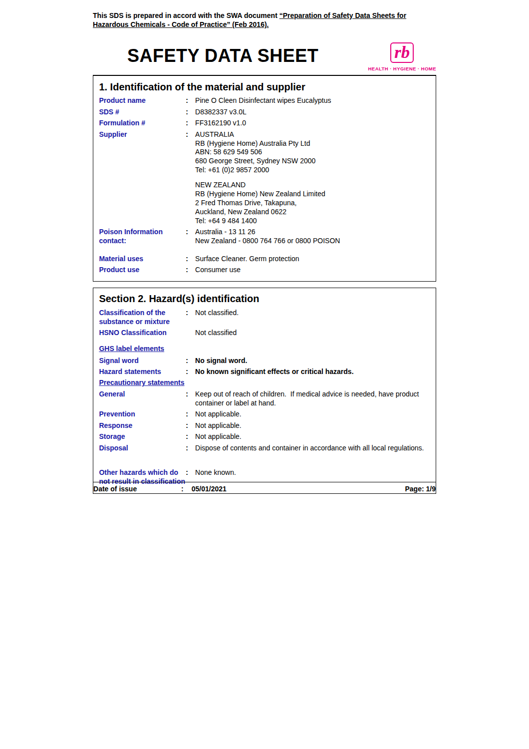This SDS is prepared in accord with the SWA document “Preparation of Safety Data Sheets for Hazardous Chemicals - Code of Practice” (Feb 2016).
SAFETY DATA SHEET
rb
HEALTH · HYGIENE · HOME
1. Identification of the material and supplier
| Product name | : | Pine O Cleen Disinfectant wipes Eucalyptus |
| SDS # | : | D8382337 v3.0L |
| Formulation # | : | FF3162190 v1.0 |
| Supplier | : | AUSTRALIA RB (Hygiene Home) Australia Pty Ltd ABN: 58 629 549 506 680 George Street, Sydney NSW 2000 Tel: +61 (0)2 9857 2000 NEW ZEALAND RB (Hygiene Home) New Zealand Limited 2 Fred Thomas Drive, Takapuna, Auckland, New Zealand 0622 Tel: +64 9 484 1400 |
| Poison Information contact: | : | Australia - 13 11 26 New Zealand - 0800 764 766 or 0800 POISON |
| Material uses | : | Surface Cleaner. Germ protection |
| Product use | : | Consumer use |
Section 2. Hazard(s) identification
| Classification of the substance or mixture | : | Not classified. |
| HSNO Classification | | Not classified |
GHS label elements
| Signal word | : | No signal word. |
| Hazard statements | : | No known significant effects or critical hazards. |
| Precautionary statements | | |
| General | : | Keep out of reach of children. If medical advice is needed, have product container or label at hand. |
| Prevention | : | Not applicable. |
| Response | : | Not applicable. |
| Storage | : | Not applicable. |
| Disposal | : | Dispose of contents and container in accordance with all local regulations. |
| Other hazards which do not result in classification | : | None known. |
| Date of issue | : | 05/01/2021 | Page: 1/9 |